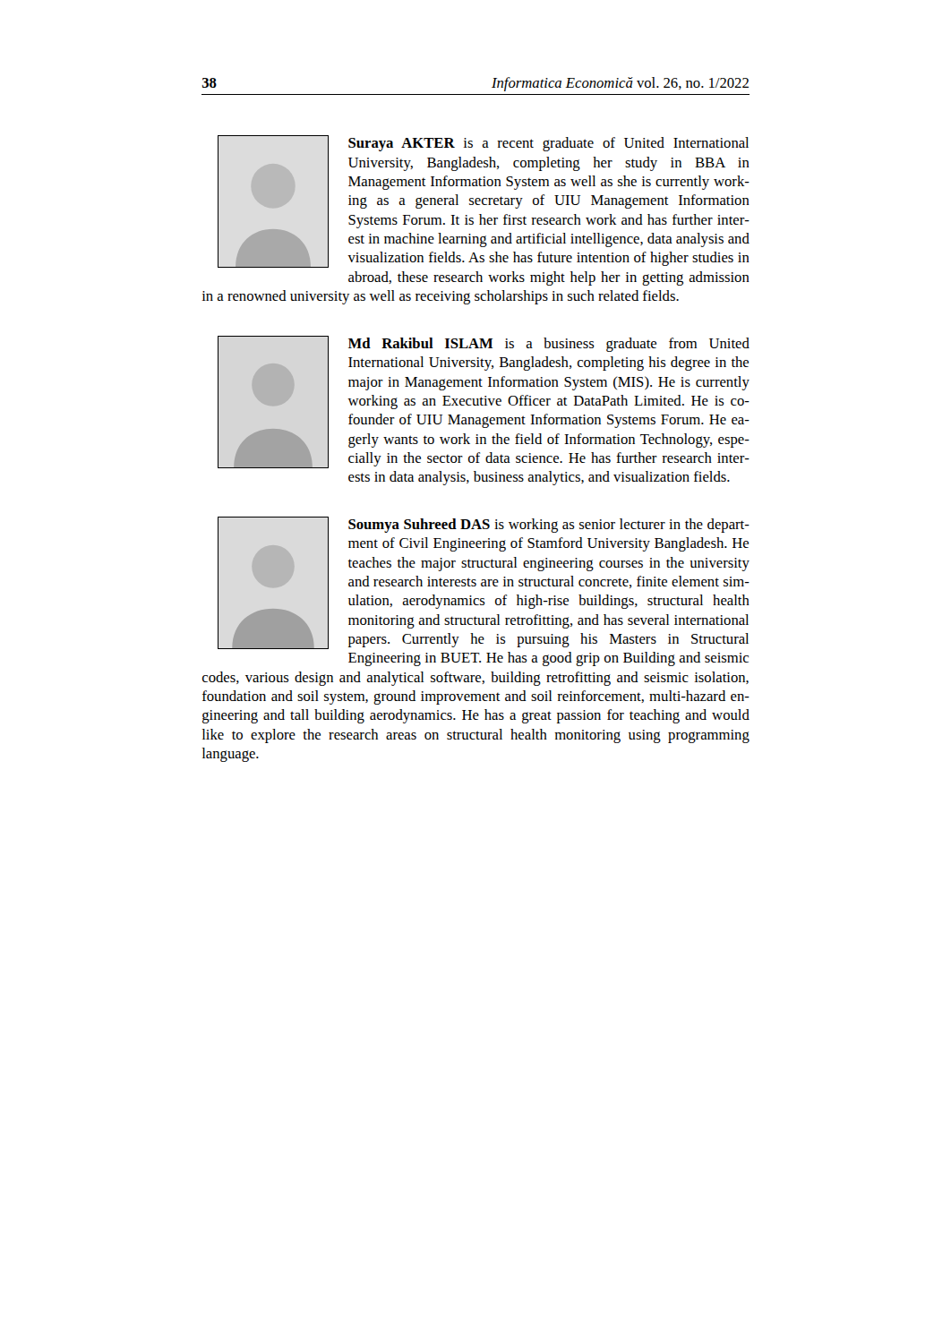38 Informatica Economică vol. 26, no. 1/2022
Suraya AKTER is a recent graduate of United International University, Bangladesh, completing her study in BBA in Management Information System as well as she is currently working as a general secretary of UIU Management Information Systems Forum. It is her first research work and has further interest in machine learning and artificial intelligence, data analysis and visualization fields. As she has future intention of higher studies in abroad, these research works might help her in getting admission in a renowned university as well as receiving scholarships in such related fields.
Md Rakibul ISLAM is a business graduate from United International University, Bangladesh, completing his degree in the major in Management Information System (MIS). He is currently working as an Executive Officer at DataPath Limited. He is co-founder of UIU Management Information Systems Forum. He eagerly wants to work in the field of Information Technology, especially in the sector of data science. He has further research interests in data analysis, business analytics, and visualization fields.
Soumya Suhreed DAS is working as senior lecturer in the department of Civil Engineering of Stamford University Bangladesh. He teaches the major structural engineering courses in the university and research interests are in structural concrete, finite element simulation, aerodynamics of high-rise buildings, structural health monitoring and structural retrofitting, and has several international papers. Currently he is pursuing his Masters in Structural Engineering in BUET. He has a good grip on Building and seismic codes, various design and analytical software, building retrofitting and seismic isolation, foundation and soil system, ground improvement and soil reinforcement, multi-hazard engineering and tall building aerodynamics. He has a great passion for teaching and would like to explore the research areas on structural health monitoring using programming language.